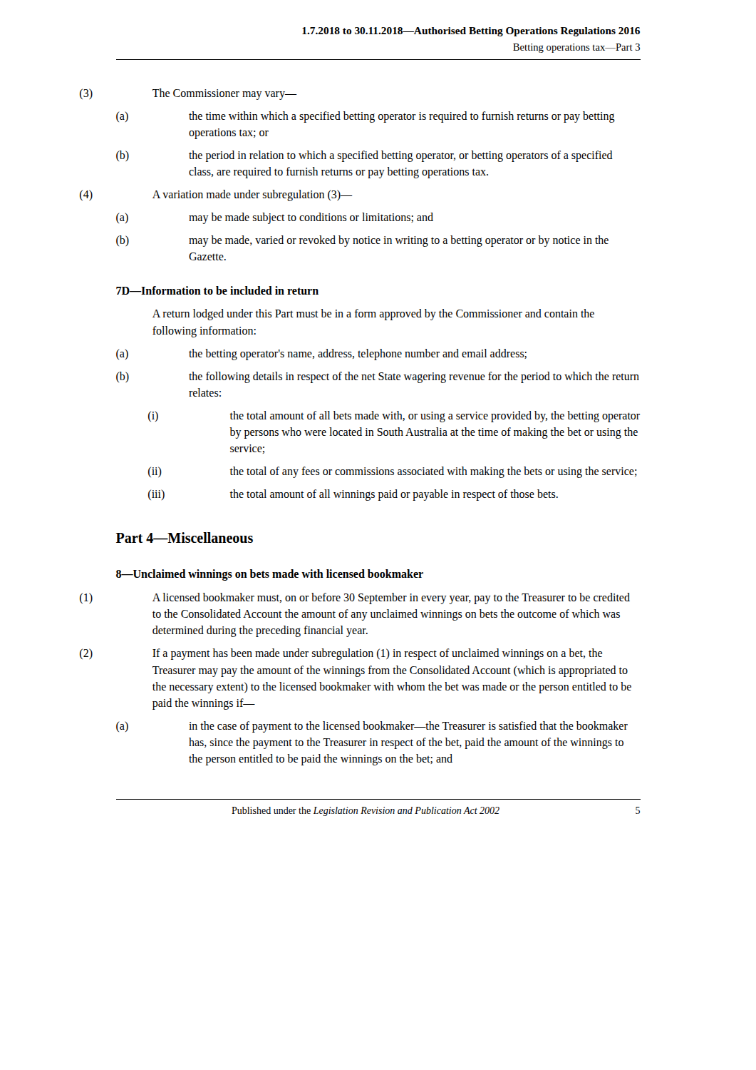1.7.2018 to 30.11.2018—Authorised Betting Operations Regulations 2016
Betting operations tax—Part 3
(3) The Commissioner may vary—
(a) the time within which a specified betting operator is required to furnish returns or pay betting operations tax; or
(b) the period in relation to which a specified betting operator, or betting operators of a specified class, are required to furnish returns or pay betting operations tax.
(4) A variation made under subregulation (3)—
(a) may be made subject to conditions or limitations; and
(b) may be made, varied or revoked by notice in writing to a betting operator or by notice in the Gazette.
7D—Information to be included in return
A return lodged under this Part must be in a form approved by the Commissioner and contain the following information:
(a) the betting operator's name, address, telephone number and email address;
(b) the following details in respect of the net State wagering revenue for the period to which the return relates:
(i) the total amount of all bets made with, or using a service provided by, the betting operator by persons who were located in South Australia at the time of making the bet or using the service;
(ii) the total of any fees or commissions associated with making the bets or using the service;
(iii) the total amount of all winnings paid or payable in respect of those bets.
Part 4—Miscellaneous
8—Unclaimed winnings on bets made with licensed bookmaker
(1) A licensed bookmaker must, on or before 30 September in every year, pay to the Treasurer to be credited to the Consolidated Account the amount of any unclaimed winnings on bets the outcome of which was determined during the preceding financial year.
(2) If a payment has been made under subregulation (1) in respect of unclaimed winnings on a bet, the Treasurer may pay the amount of the winnings from the Consolidated Account (which is appropriated to the necessary extent) to the licensed bookmaker with whom the bet was made or the person entitled to be paid the winnings if—
(a) in the case of payment to the licensed bookmaker—the Treasurer is satisfied that the bookmaker has, since the payment to the Treasurer in respect of the bet, paid the amount of the winnings to the person entitled to be paid the winnings on the bet; and
Published under the Legislation Revision and Publication Act 2002
5